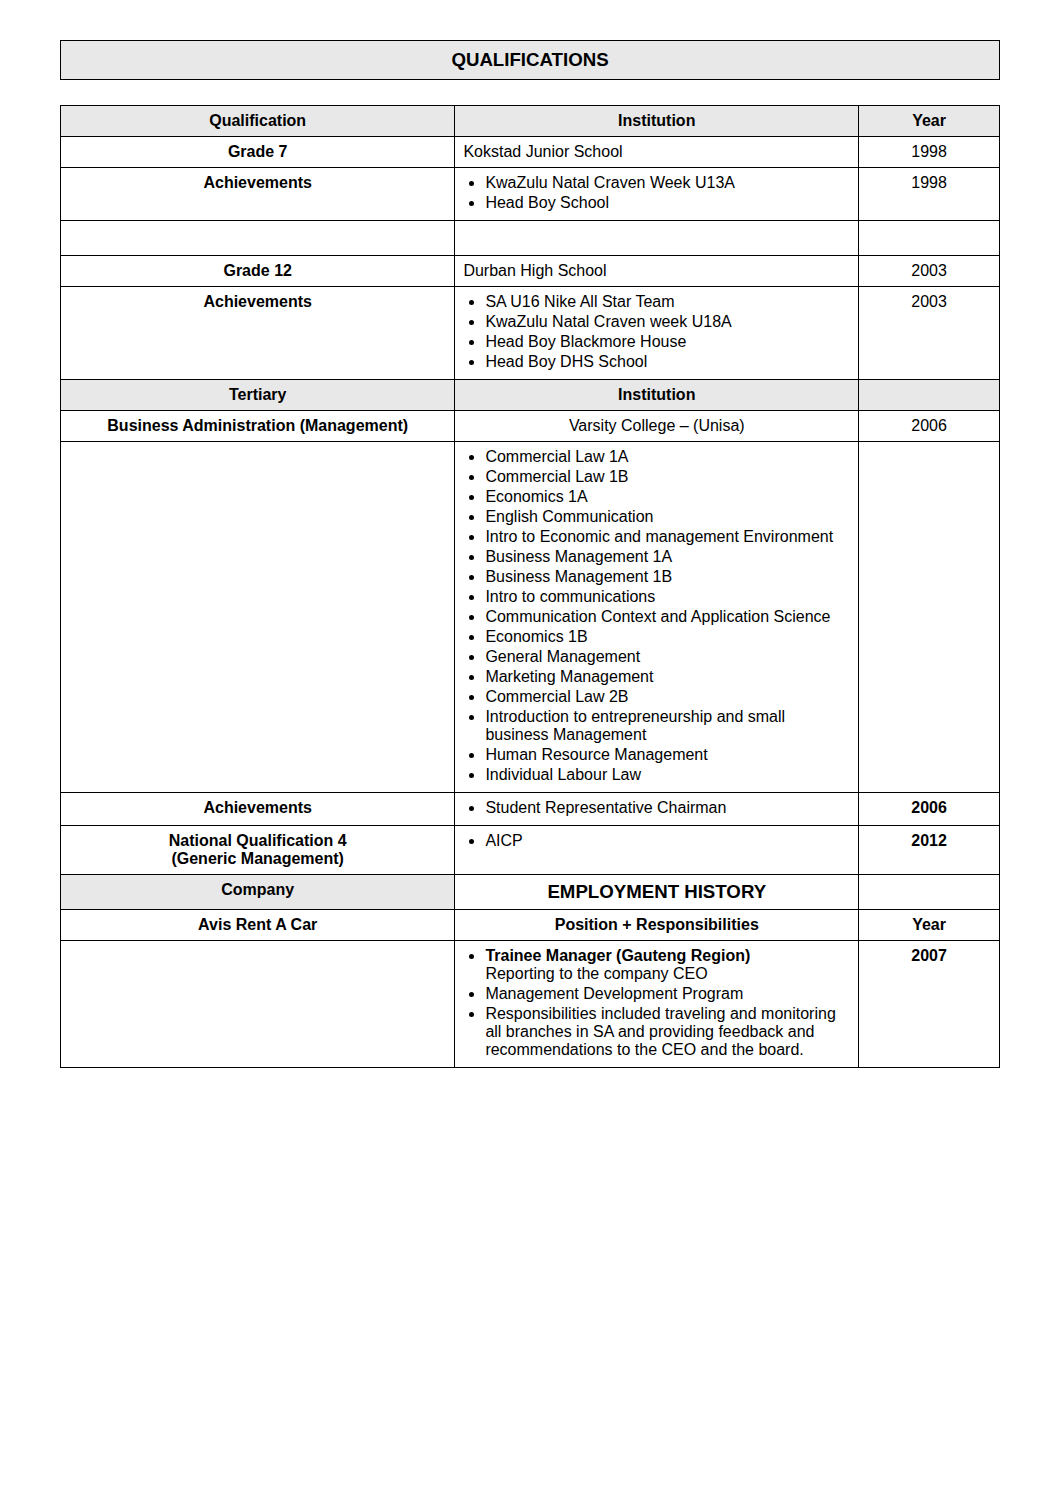QUALIFICATIONS
| Qualification | Institution | Year |
| --- | --- | --- |
| Grade 7 | Kokstad Junior School | 1998 |
| Achievements | KwaZulu Natal Craven Week U13A Head Boy School | 1998 |
| Grade 12 | Durban High School | 2003 |
| Achievements | SA U16 Nike All Star Team KwaZulu Natal Craven week U18A Head Boy Blackmore House Head Boy DHS School | 2003 |
| Tertiary | Institution | |
| Business Administration (Management) | Varsity College – (Unisa) | 2006 |
| | Commercial Law 1A Commercial Law 1B Economics 1A English Communication Intro to Economic and management Environment Business Management 1A Business Management 1B Intro to communications Communication Context and Application Science Economics 1B General Management Marketing Management Commercial Law 2B Introduction to entrepreneurship and small business Management Human Resource Management Individual Labour Law | |
| Achievements | Student Representative Chairman | 2006 |
| National Qualification 4 (Generic Management) | AICP | 2012 |
| Company | EMPLOYMENT HISTORY | |
| Avis Rent A Car | Position + Responsibilities | Year |
| | Trainee Manager (Gauteng Region) Reporting to the company CEO Management Development Program Responsibilities included traveling and monitoring all branches in SA and providing feedback and recommendations to the CEO and the board. | 2007 |